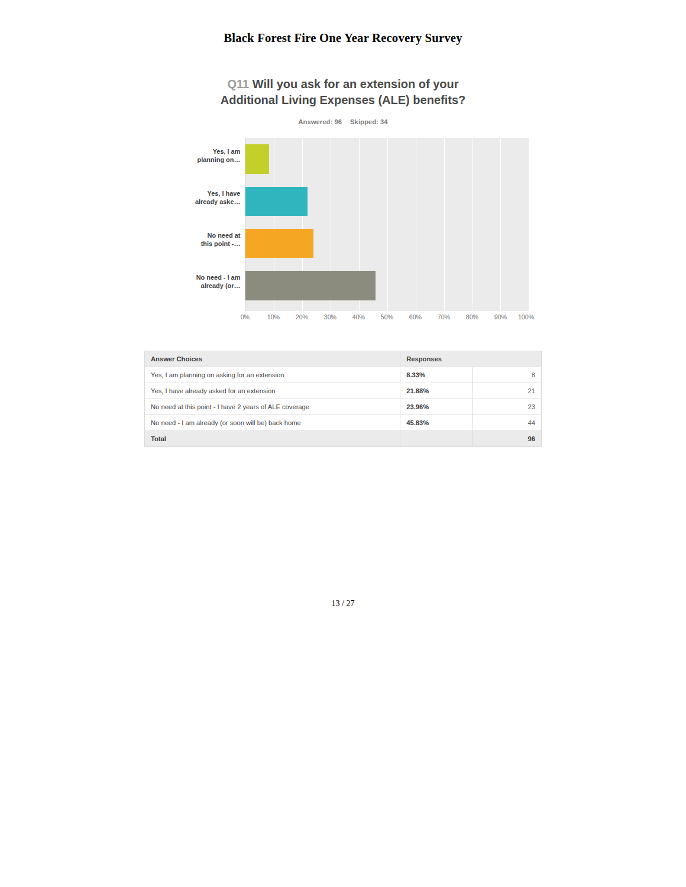Black Forest Fire One Year Recovery Survey
Q11 Will you ask for an extension of your
Additional Living Expenses (ALE) benefits?
Answered: 96 Skipped: 34
Yes, I am
planning on…
Yes, I have
already aske…
No need at
this point -…
No need - I am
already (or…
0% 10% 20% 30% 40% 50% 60% 70% 80% 90% 100%
| Answer Choices | Responses |
| --- | --- |
| Yes, I am planning on asking for an extension | 8.33% | 8 |
| Yes, I have already asked for an extension | 21.88% | 21 |
| No need at this point - I have 2 years of ALE coverage | 23.96% | 23 |
| No need - I am already (or soon will be) back home | 45.83% | 44 |
| Total | | 96 |
13 / 27